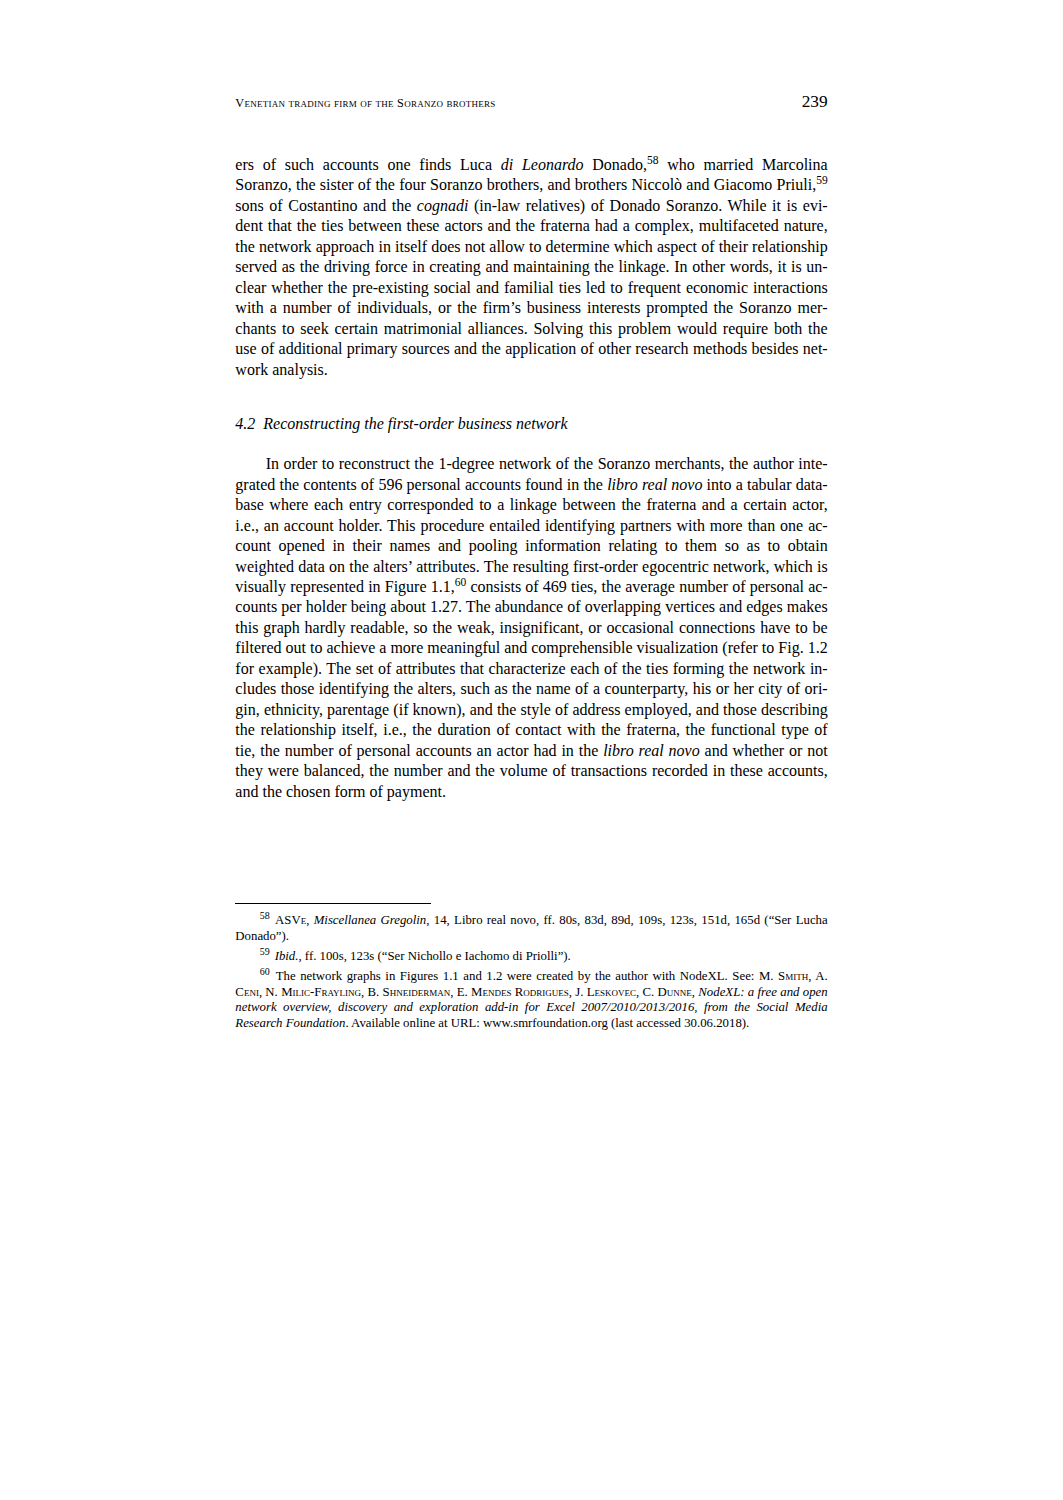Venetian trading firm of the Soranzo brothers 239
ers of such accounts one finds Luca di Leonardo Donado,58 who married Marcolina Soranzo, the sister of the four Soranzo brothers, and brothers Niccolò and Giacomo Priuli,59 sons of Costantino and the cognadi (in-law relatives) of Donado Soranzo. While it is evident that the ties between these actors and the fraterna had a complex, multifaceted nature, the network approach in itself does not allow to determine which aspect of their relationship served as the driving force in creating and maintaining the linkage. In other words, it is unclear whether the pre-existing social and familial ties led to frequent economic interactions with a number of individuals, or the firm’s business interests prompted the Soranzo merchants to seek certain matrimonial alliances. Solving this problem would require both the use of additional primary sources and the application of other research methods besides network analysis.
4.2 Reconstructing the first-order business network
In order to reconstruct the 1-degree network of the Soranzo merchants, the author integrated the contents of 596 personal accounts found in the libro real novo into a tabular database where each entry corresponded to a linkage between the fraterna and a certain actor, i.e., an account holder. This procedure entailed identifying partners with more than one account opened in their names and pooling information relating to them so as to obtain weighted data on the alters’ attributes. The resulting first-order egocentric network, which is visually represented in Figure 1.1,60 consists of 469 ties, the average number of personal accounts per holder being about 1.27. The abundance of overlapping vertices and edges makes this graph hardly readable, so the weak, insignificant, or occasional connections have to be filtered out to achieve a more meaningful and comprehensible visualization (refer to Fig. 1.2 for example). The set of attributes that characterize each of the ties forming the network includes those identifying the alters, such as the name of a counterparty, his or her city of origin, ethnicity, parentage (if known), and the style of address employed, and those describing the relationship itself, i.e., the duration of contact with the fraterna, the functional type of tie, the number of personal accounts an actor had in the libro real novo and whether or not they were balanced, the number and the volume of transactions recorded in these accounts, and the chosen form of payment.
58 ASVe, Miscellanea Gregolin, 14, Libro real novo, ff. 80s, 83d, 89d, 109s, 123s, 151d, 165d (“Ser Lucha Donado”).
59 Ibid., ff. 100s, 123s (“Ser Nichollo e Iachomo di Priolli”).
60 The network graphs in Figures 1.1 and 1.2 were created by the author with NodeXL. See: M. Smith, A. Ceni, N. Milic-Frayling, B. Shneiderman, E. Mendes Rodrigues, J. Leskovec, C. Dunne, NodeXL: a free and open network overview, discovery and exploration add-in for Excel 2007/2010/2013/2016, from the Social Media Research Foundation. Available online at URL: www.smrfoundation.org (last accessed 30.06.2018).